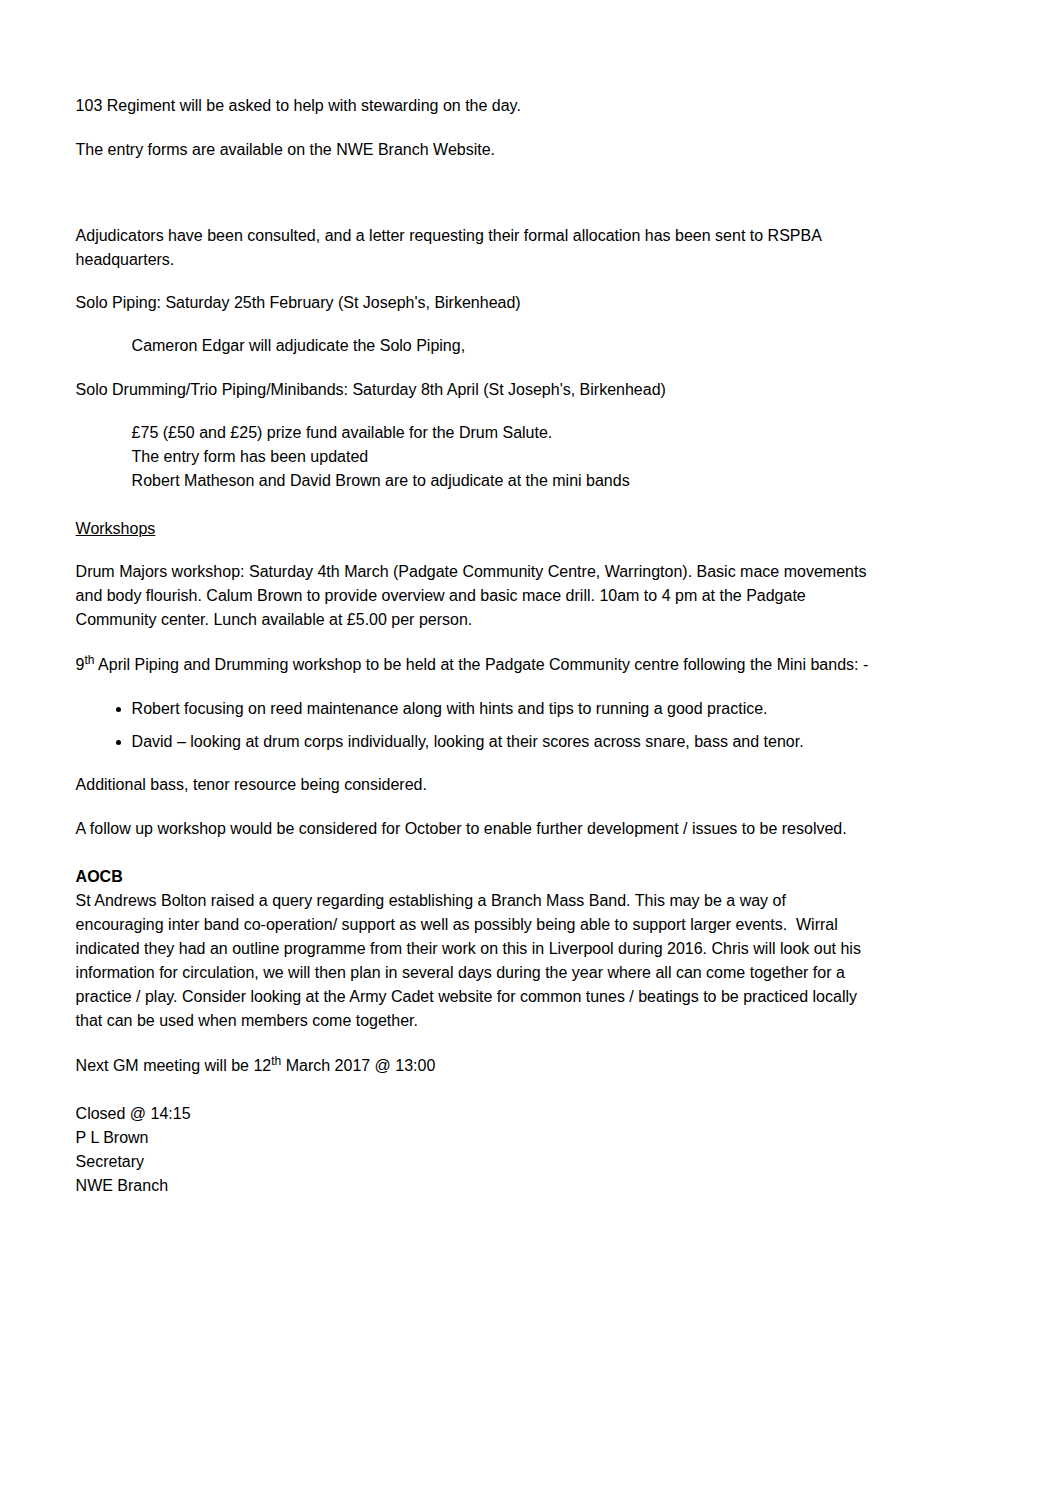103 Regiment will be asked to help with stewarding on the day.
The entry forms are available on the NWE Branch Website.
Adjudicators have been consulted, and a letter requesting their formal allocation has been sent to RSPBA headquarters.
Solo Piping: Saturday 25th February (St Joseph's, Birkenhead)
Cameron Edgar will adjudicate the Solo Piping,
Solo Drumming/Trio Piping/Minibands: Saturday 8th April (St Joseph's, Birkenhead)
£75 (£50 and £25) prize fund available for the Drum Salute.
The entry form has been updated
Robert Matheson and David Brown are to adjudicate at the mini bands
Workshops
Drum Majors workshop: Saturday 4th March (Padgate Community Centre, Warrington). Basic mace movements and body flourish. Calum Brown to provide overview and basic mace drill. 10am to 4 pm at the Padgate Community center. Lunch available at £5.00 per person.
9th April Piping and Drumming workshop to be held at the Padgate Community centre following the Mini bands: -
Robert focusing on reed maintenance along with hints and tips to running a good practice.
David – looking at drum corps individually, looking at their scores across snare, bass and tenor.
Additional bass, tenor resource being considered.
A follow up workshop would be considered for October to enable further development / issues to be resolved.
AOCB
St Andrews Bolton raised a query regarding establishing a Branch Mass Band. This may be a way of encouraging inter band co-operation/ support as well as possibly being able to support larger events. Wirral indicated they had an outline programme from their work on this in Liverpool during 2016. Chris will look out his information for circulation, we will then plan in several days during the year where all can come together for a practice / play. Consider looking at the Army Cadet website for common tunes / beatings to be practiced locally that can be used when members come together.
Next GM meeting will be 12th March 2017 @ 13:00
Closed @ 14:15
P L Brown
Secretary
NWE Branch